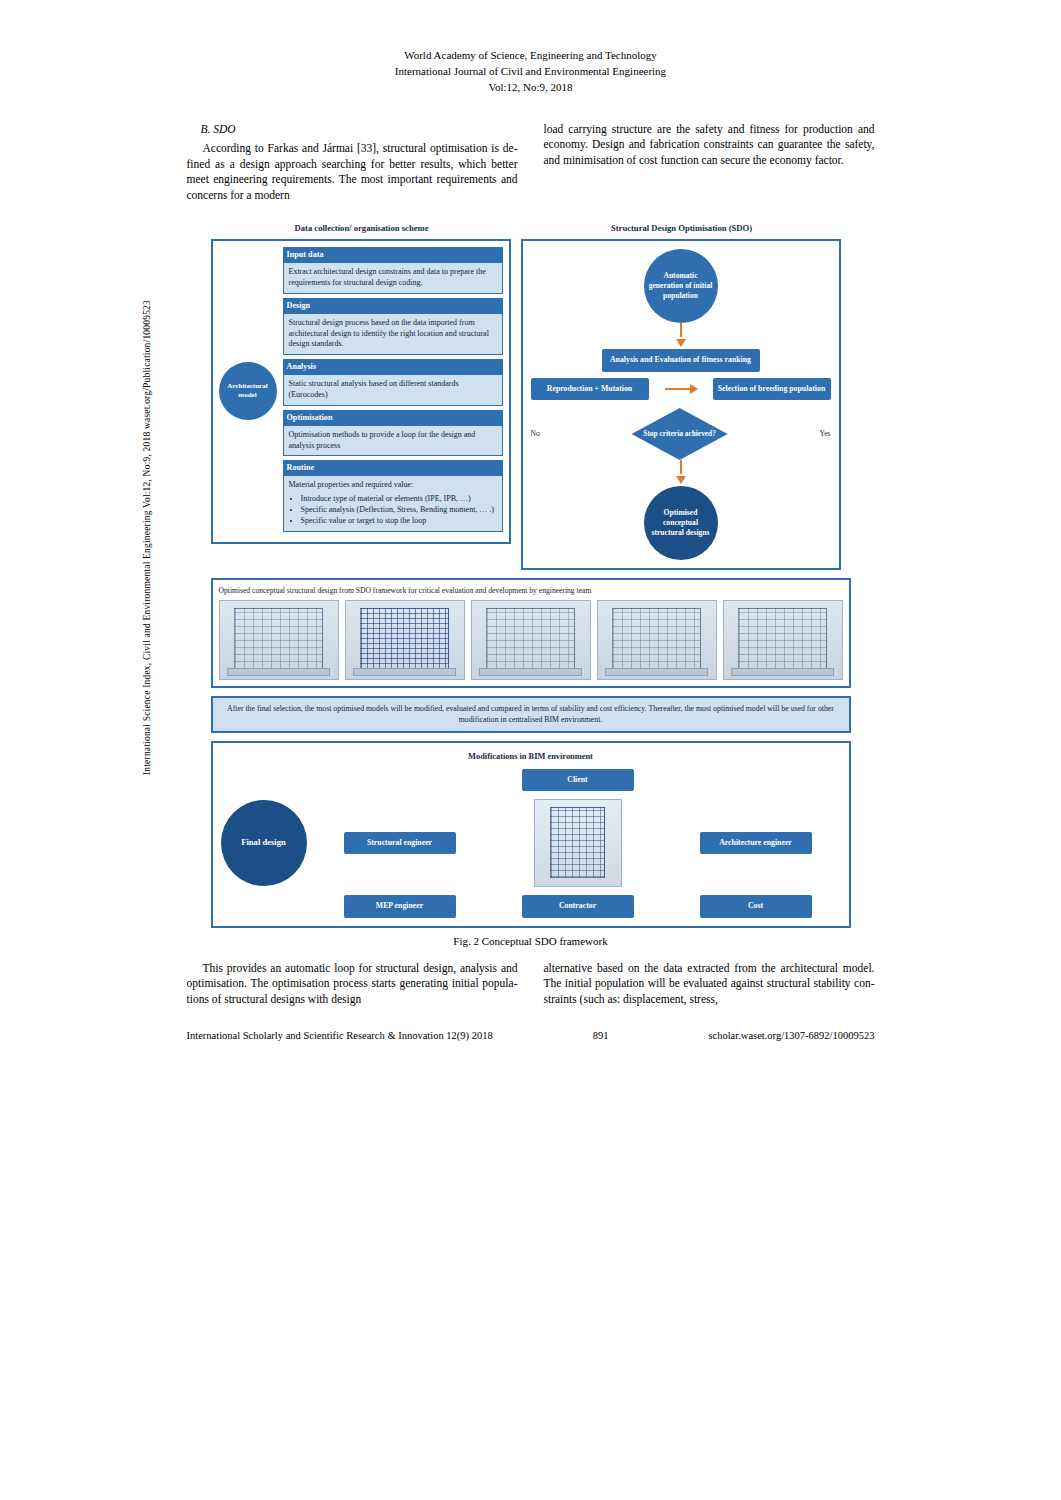World Academy of Science, Engineering and Technology
International Journal of Civil and Environmental Engineering
Vol:12, No:9, 2018
International Science Index, Civil and Environmental Engineering Vol:12, No:9, 2018 waset.org/Publication/10009523
B. SDO
According to Farkas and Jármai [33], structural optimisation is defined as a design approach searching for better results, which better meet engineering requirements. The most important requirements and concerns for a modern
load carrying structure are the safety and fitness for production and economy. Design and fabrication constraints can guarantee the safety, and minimisation of cost function can secure the economy factor.
Data collection/ organisation scheme
Architectural model
Input data
Extract architectural design constrains and data to prepare the requirements for structural design coding.
Design
Structural design process based on the data imported from architectural design to identify the right location and structural design standards.
Analysis
Static structural analysis based on different standards (Eurocodes)
Optimisation
Optimisation methods to provide a loop for the design and analysis process
Routine
Material properties and required value:
Introduce type of material or elements (IPE, IPB, …)
Specific analysis (Deflection, Stress, Bending moment, … .)
Specific value or target to stop the loop
Structural Design Optimisation (SDO)
Automatic generation of initial population
Analysis and Evaluation of fitness ranking
Reproduction + Mutation
Selection of breeding population
No
Stop criteria achieved?
Yes
Optimised conceptual structural designs
Optimised conceptual structural design from SDO framework for critical evaluation and development by engineering team
After the final selection, the most optimised models will be modified, evaluated and compared in terms of stability and cost efficiency. Thereafter, the most optimised model will be used for other modification in centralised BIM environment.
Modifications in BIM environment
Final design
Client
Structural engineer
Architecture engineer
MEP engineer
Contractor
Cost
Fig. 2 Conceptual SDO framework
This provides an automatic loop for structural design, analysis and optimisation. The optimisation process starts generating initial populations of structural designs with design
alternative based on the data extracted from the architectural model. The initial population will be evaluated against structural stability constraints (such as: displacement, stress,
International Scholarly and Scientific Research & Innovation 12(9) 2018
891
scholar.waset.org/1307-6892/10009523